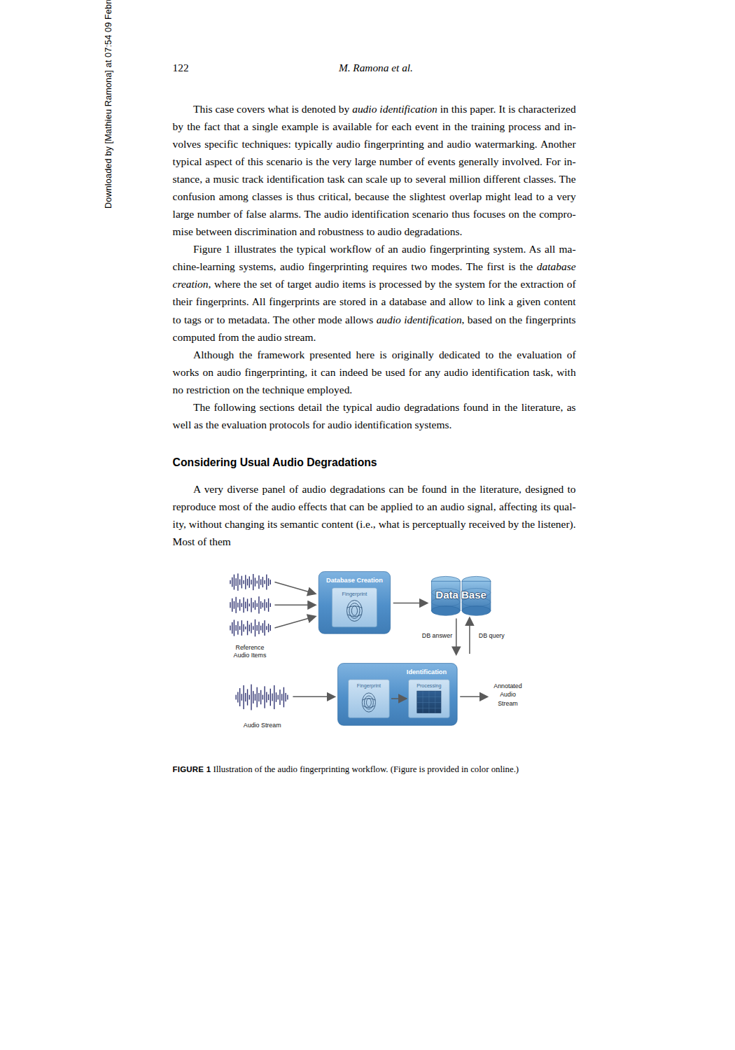Downloaded by [Mathieu Ramona] at 07:54 09 February 2012
122 M. Ramona et al.
This case covers what is denoted by audio identification in this paper. It is characterized by the fact that a single example is available for each event in the training process and involves specific techniques: typically audio fingerprinting and audio watermarking. Another typical aspect of this scenario is the very large number of events generally involved. For instance, a music track identification task can scale up to several million different classes. The confusion among classes is thus critical, because the slightest overlap might lead to a very large number of false alarms. The audio identification scenario thus focuses on the compromise between discrimination and robustness to audio degradations.
Figure 1 illustrates the typical workflow of an audio fingerprinting system. As all machine-learning systems, audio fingerprinting requires two modes. The first is the database creation, where the set of target audio items is processed by the system for the extraction of their fingerprints. All fingerprints are stored in a database and allow to link a given content to tags or to metadata. The other mode allows audio identification, based on the fingerprints computed from the audio stream.
Although the framework presented here is originally dedicated to the evaluation of works on audio fingerprinting, it can indeed be used for any audio identification task, with no restriction on the technique employed.
The following sections detail the typical audio degradations found in the literature, as well as the evaluation protocols for audio identification systems.
Considering Usual Audio Degradations
A very diverse panel of audio degradations can be found in the literature, designed to reproduce most of the audio effects that can be applied to an audio signal, affecting its quality, without changing its semantic content (i.e., what is perceptually received by the listener). Most of them
Reference Audio Items Database Creation Fingerprint Data Base DB answer DB query Audio Stream Identification Fingerprint Processing Annotated Audio Stream
FIGURE 1 Illustration of the audio fingerprinting workflow. (Figure is provided in color online.)